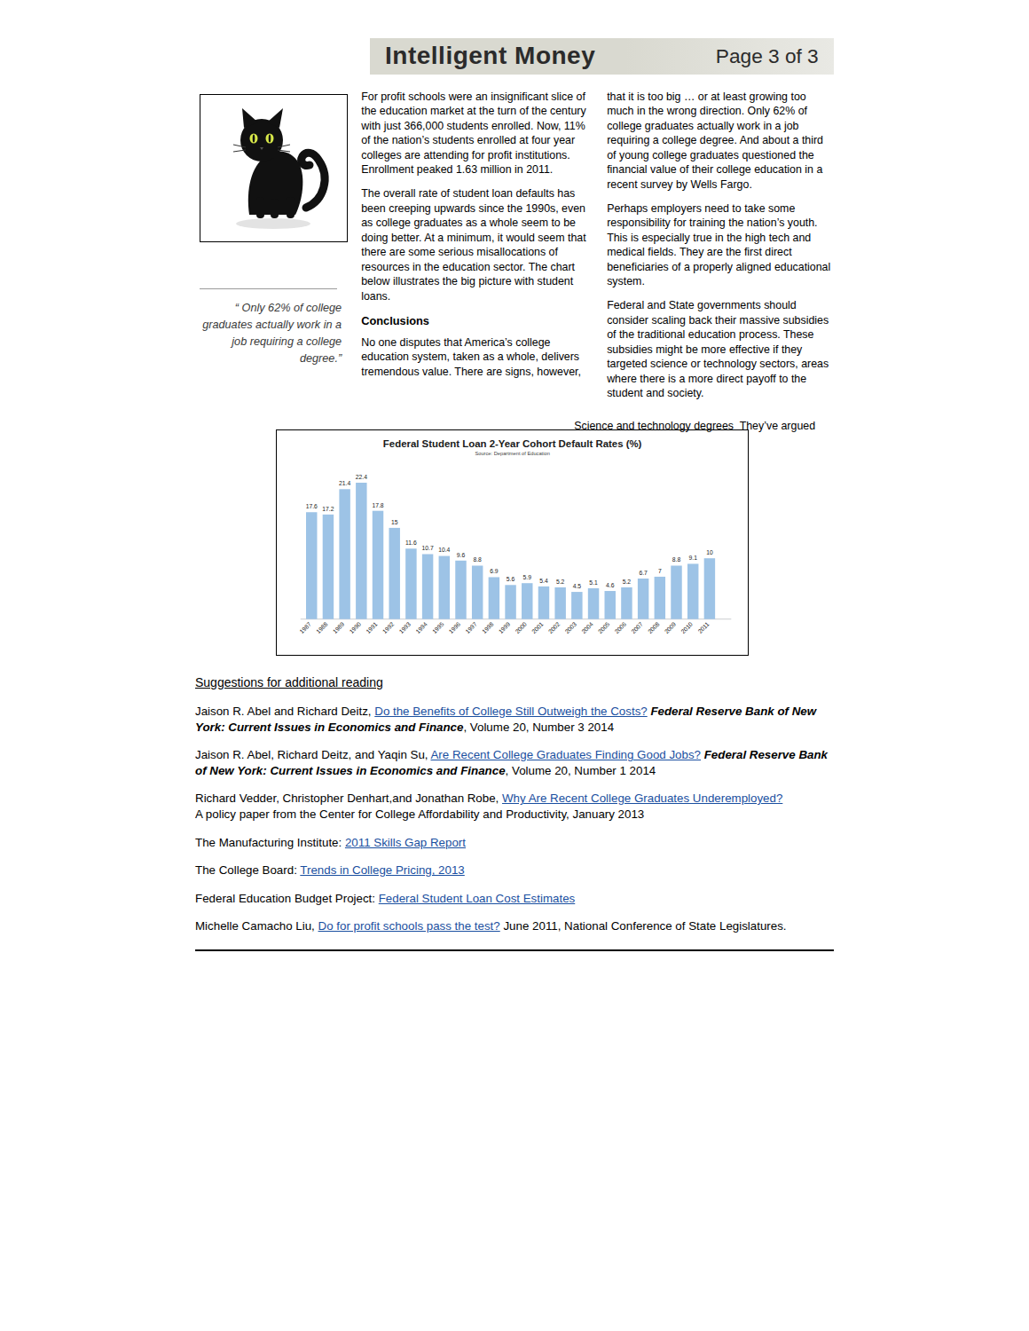Intelligent Money
Page 3 of 3
“ Only 62% of college graduates actually work in a job requiring a college degree.”
For profit schools were an insignificant slice of the education market at the turn of the century with just 366,000 students enrolled. Now, 11% of the nation’s students enrolled at four year colleges are attending for profit institutions. Enrollment peaked 1.63 million in 2011.
The overall rate of student loan defaults has been creeping upwards since the 1990s, even as college graduates as a whole seem to be doing better. At a minimum, it would seem that there are some serious misallocations of resources in the education sector. The chart below illustrates the big picture with student loans.
Conclusions
No one disputes that America’s college education system, taken as a whole, delivers tremendous value. There are signs, however,
that it is too big … or at least growing too much in the wrong direction. Only 62% of college graduates actually work in a job requiring a college degree. And about a third of young college graduates questioned the financial value of their college education in a recent survey by Wells Fargo.
Perhaps employers need to take some responsibility for training the nation’s youth. This is especially true in the high tech and medical fields. They are the first direct beneficiaries of a properly aligned educational system.
Federal and State governments should consider scaling back their massive subsidies of the traditional education process. These subsidies might be more effective if they targeted science or technology sectors, areas where there is a more direct payoff to the student and society.
Science and technology degrees They’ve argued
Federal Student Loan 2-Year Cohort Default Rates (%) Source: Department of Education 17.6 17.2 21.4 22.4 17.8 15 11.6 10.7 10.4 9.6 8.8 6.9 5.6 5.9 5.4 5.2 4.5 5.1 4.6 5.2 6.7 7 8.8 9.1 10 1987 1988 1989 1990 1991 1992 1993 1994 1995 1996 1997 1998 1999 2000 2001 2002 2003 2004 2005 2006 2007 2008 2009 2010 2011
Suggestions for additional reading
Jaison R. Abel and Richard Deitz, Do the Benefits of College Still Outweigh the Costs? Federal Reserve Bank of New York: Current Issues in Economics and Finance, Volume 20, Number 3 2014
Jaison R. Abel, Richard Deitz, and Yaqin Su, Are Recent College Graduates Finding Good Jobs? Federal Reserve Bank of New York: Current Issues in Economics and Finance, Volume 20, Number 1 2014
Richard Vedder, Christopher Denhart,and Jonathan Robe, Why Are Recent College Graduates Underemployed?
A policy paper from the Center for College Affordability and Productivity, January 2013
The Manufacturing Institute: 2011 Skills Gap Report
The College Board: Trends in College Pricing, 2013
Federal Education Budget Project: Federal Student Loan Cost Estimates
Michelle Camacho Liu, Do for profit schools pass the test? June 2011, National Conference of State Legislatures.